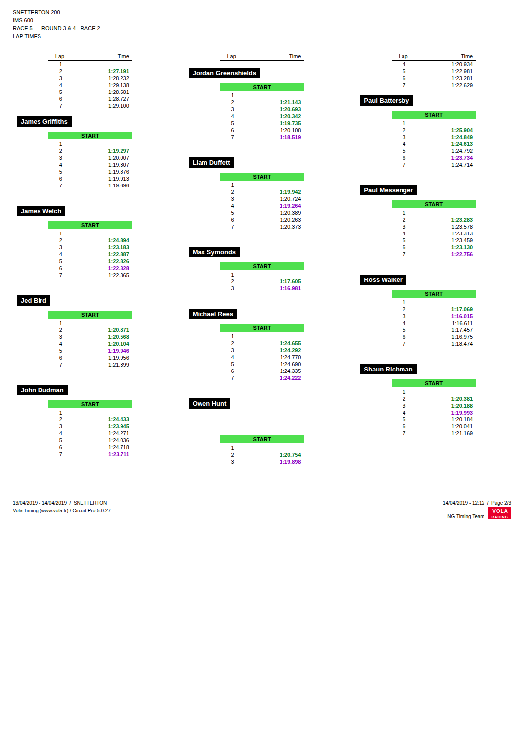SNETTERTON 200
IMS 600
RACE 5 ROUND 3 & 4 - RACE 2
LAP TIMES
| Lap | Time |
| --- | --- |
| 1 | |
| 2 | 1:27.191 |
| 3 | 1:28.232 |
| 4 | 1:29.138 |
| 5 | 1:28.581 |
| 6 | 1:28.727 |
| 7 | 1:29.100 |
James Griffiths
START
| 1 | |
| 2 | 1:19.297 |
| 3 | 1:20.007 |
| 4 | 1:19.307 |
| 5 | 1:19.876 |
| 6 | 1:19.913 |
| 7 | 1:19.696 |
James Welch
START
| 1 | |
| 2 | 1:24.894 |
| 3 | 1:23.183 |
| 4 | 1:22.887 |
| 5 | 1:22.826 |
| 6 | 1:22.328 |
| 7 | 1:22.365 |
Jed Bird
START
| 1 | |
| 2 | 1:20.871 |
| 3 | 1:20.568 |
| 4 | 1:20.104 |
| 5 | 1:19.946 |
| 6 | 1:19.956 |
| 7 | 1:21.399 |
John Dudman
START
| 1 | |
| 2 | 1:24.433 |
| 3 | 1:23.945 |
| 4 | 1:24.271 |
| 5 | 1:24.036 |
| 6 | 1:24.718 |
| 7 | 1:23.711 |
| Lap | Time |
| --- | --- |
Jordan Greenshields
START
| 1 | |
| 2 | 1:21.143 |
| 3 | 1:20.693 |
| 4 | 1:20.342 |
| 5 | 1:19.735 |
| 6 | 1:20.108 |
| 7 | 1:18.519 |
Liam Duffett
START
| 1 | |
| 2 | 1:19.942 |
| 3 | 1:20.724 |
| 4 | 1:19.264 |
| 5 | 1:20.389 |
| 6 | 1:20.263 |
| 7 | 1:20.373 |
Max Symonds
START
| 1 | |
| 2 | 1:17.605 |
| 3 | 1:16.981 |
Michael Rees
START
| 1 | |
| 2 | 1:24.655 |
| 3 | 1:24.292 |
| 4 | 1:24.770 |
| 5 | 1:24.690 |
| 6 | 1:24.335 |
| 7 | 1:24.222 |
Owen Hunt
START
| 1 | |
| 2 | 1:20.754 |
| 3 | 1:19.898 |
| Lap | Time |
| --- | --- |
| 4 | 1:20.934 |
| 5 | 1:22.981 |
| 6 | 1:23.281 |
| 7 | 1:22.629 |
Paul Battersby
START
| 1 | |
| 2 | 1:25.904 |
| 3 | 1:24.849 |
| 4 | 1:24.613 |
| 5 | 1:24.792 |
| 6 | 1:23.734 |
| 7 | 1:24.714 |
Paul Messenger
START
| 1 | |
| 2 | 1:23.283 |
| 3 | 1:23.578 |
| 4 | 1:23.313 |
| 5 | 1:23.459 |
| 6 | 1:23.130 |
| 7 | 1:22.756 |
Ross Walker
START
| 1 | |
| 2 | 1:17.069 |
| 3 | 1:16.015 |
| 4 | 1:16.611 |
| 5 | 1:17.457 |
| 6 | 1:16.975 |
| 7 | 1:18.474 |
Shaun Richman
START
| 1 | |
| 2 | 1:20.381 |
| 3 | 1:20.188 |
| 4 | 1:19.993 |
| 5 | 1:20.184 |
| 6 | 1:20.041 |
| 7 | 1:21.169 |
13/04/2019 - 14/04/2019 / SNETTERTON
Vola Timing (www.vola.fr) / Circuit Pro 5.0.27
14/04/2019 - 12:12 / Page 2/3
NG Timing Team VOLARACING